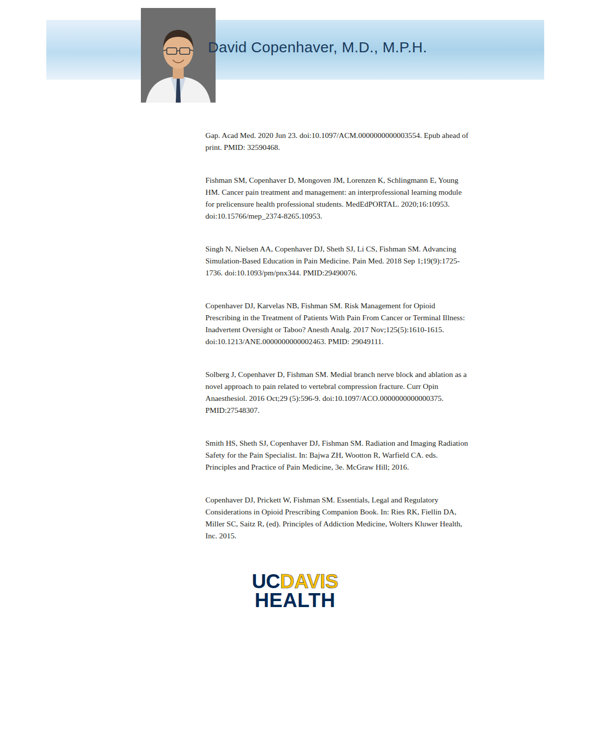David Copenhaver, M.D., M.P.H.
Gap. Acad Med. 2020 Jun 23. doi:10.1097/ACM.0000000000003554. Epub ahead of print. PMID: 32590468.
Fishman SM, Copenhaver D, Mongoven JM, Lorenzen K, Schlingmann E, Young HM. Cancer pain treatment and management: an interprofessional learning module for prelicensure health professional students. MedEdPORTAL. 2020;16:10953. doi:10.15766/mep_2374-8265.10953.
Singh N, Nielsen AA, Copenhaver DJ, Sheth SJ, Li CS, Fishman SM. Advancing Simulation-Based Education in Pain Medicine. Pain Med. 2018 Sep 1;19(9):1725-1736. doi:10.1093/pm/pnx344. PMID:29490076.
Copenhaver DJ, Karvelas NB, Fishman SM. Risk Management for Opioid Prescribing in the Treatment of Patients With Pain From Cancer or Terminal Illness: Inadvertent Oversight or Taboo? Anesth Analg. 2017 Nov;125(5):1610-1615. doi:10.1213/ANE.0000000000002463. PMID: 29049111.
Solberg J, Copenhaver D, Fishman SM. Medial branch nerve block and ablation as a novel approach to pain related to vertebral compression fracture. Curr Opin Anaesthesiol. 2016 Oct;29 (5):596-9. doi:10.1097/ACO.0000000000000375. PMID:27548307.
Smith HS, Sheth SJ, Copenhaver DJ, Fishman SM. Radiation and Imaging Radiation Safety for the Pain Specialist. In: Bajwa ZH, Wootton R, Warfield CA. eds. Principles and Practice of Pain Medicine, 3e. McGraw Hill; 2016.
Copenhaver DJ, Prickett W, Fishman SM. Essentials, Legal and Regulatory Considerations in Opioid Prescribing Companion Book. In: Ries RK, Fiellin DA, Miller SC, Saitz R, (ed). Principles of Addiction Medicine, Wolters Kluwer Health, Inc. 2015.
UC DAVIS
HEALTH